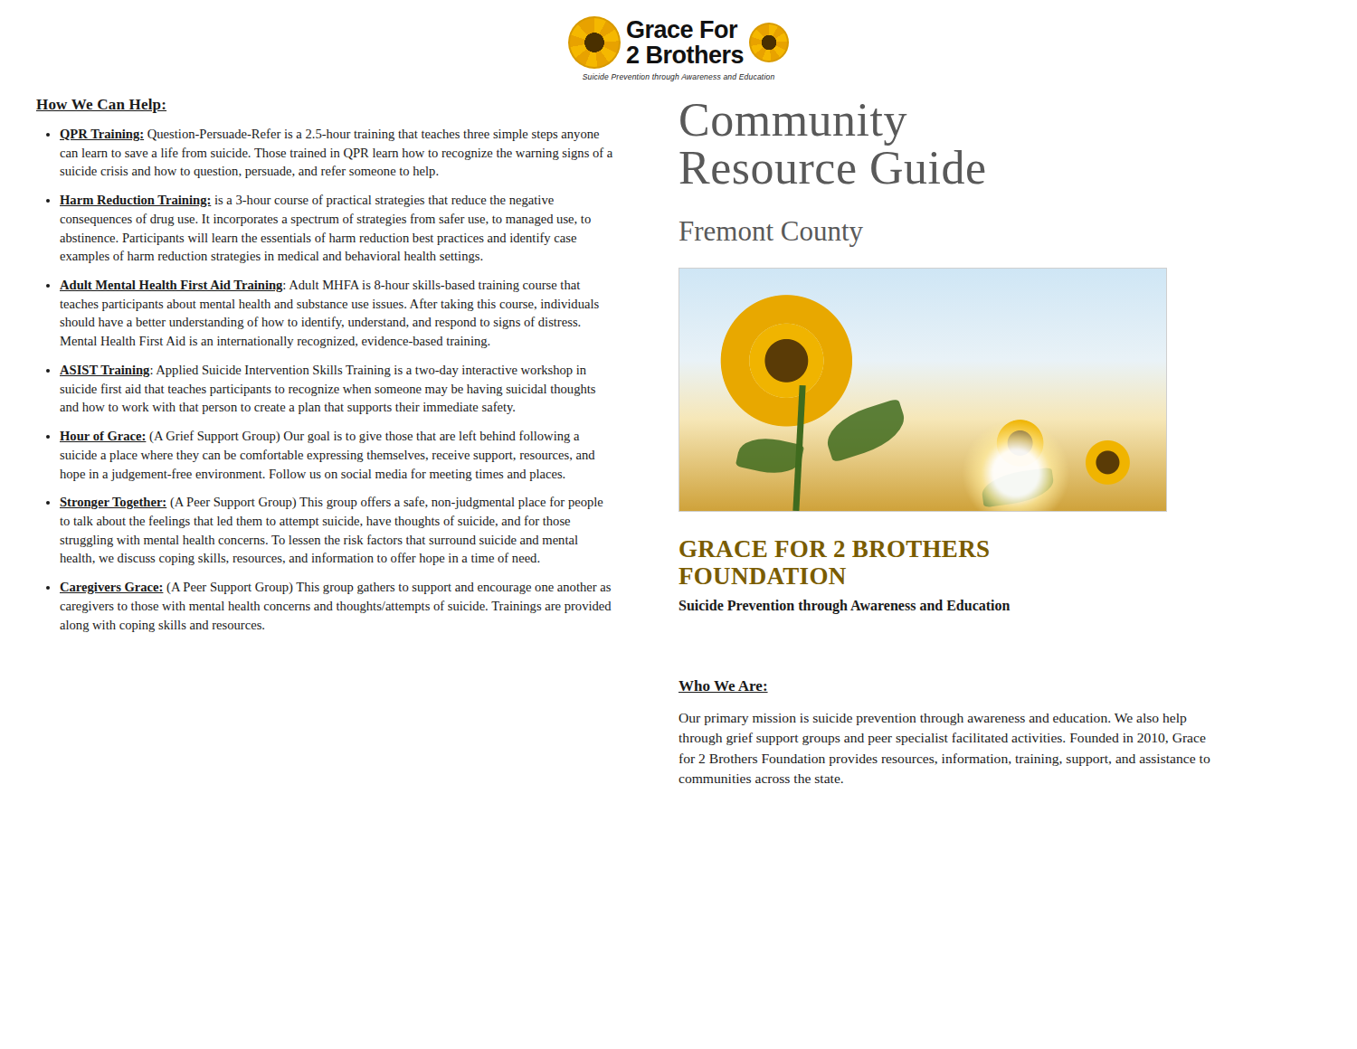Grace For 2 Brothers
Suicide Prevention through Awareness and Education
How We Can Help:
QPR Training: Question-Persuade-Refer is a 2.5-hour training that teaches three simple steps anyone can learn to save a life from suicide. Those trained in QPR learn how to recognize the warning signs of a suicide crisis and how to question, persuade, and refer someone to help.
Harm Reduction Training: is a 3-hour course of practical strategies that reduce the negative consequences of drug use. It incorporates a spectrum of strategies from safer use, to managed use, to abstinence. Participants will learn the essentials of harm reduction best practices and identify case examples of harm reduction strategies in medical and behavioral health settings.
Adult Mental Health First Aid Training: Adult MHFA is 8-hour skills-based training course that teaches participants about mental health and substance use issues. After taking this course, individuals should have a better understanding of how to identify, understand, and respond to signs of distress. Mental Health First Aid is an internationally recognized, evidence-based training.
ASIST Training: Applied Suicide Intervention Skills Training is a two-day interactive workshop in suicide first aid that teaches participants to recognize when someone may be having suicidal thoughts and how to work with that person to create a plan that supports their immediate safety.
Hour of Grace: (A Grief Support Group) Our goal is to give those that are left behind following a suicide a place where they can be comfortable expressing themselves, receive support, resources, and hope in a judgement-free environment. Follow us on social media for meeting times and places.
Stronger Together: (A Peer Support Group) This group offers a safe, non-judgmental place for people to talk about the feelings that led them to attempt suicide, have thoughts of suicide, and for those struggling with mental health concerns. To lessen the risk factors that surround suicide and mental health, we discuss coping skills, resources, and information to offer hope in a time of need.
Caregivers Grace: (A Peer Support Group) This group gathers to support and encourage one another as caregivers to those with mental health concerns and thoughts/attempts of suicide. Trainings are provided along with coping skills and resources.
Community
Resource Guide
Fremont County
GRACE FOR 2 BROTHERS
FOUNDATION
Suicide Prevention through Awareness and Education
Who We Are:
Our primary mission is suicide prevention through awareness and education. We also help through grief support groups and peer specialist facilitated activities. Founded in 2010, Grace for 2 Brothers Foundation provides resources, information, training, support, and assistance to communities across the state.